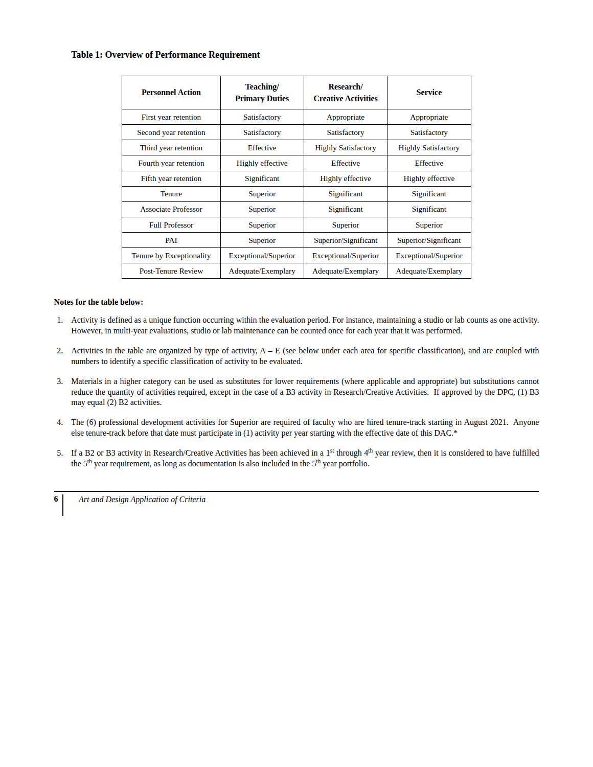Table 1: Overview of Performance Requirement
| Personnel Action | Teaching/ Primary Duties | Research/ Creative Activities | Service |
| --- | --- | --- | --- |
| First year retention | Satisfactory | Appropriate | Appropriate |
| Second year retention | Satisfactory | Satisfactory | Satisfactory |
| Third year retention | Effective | Highly Satisfactory | Highly Satisfactory |
| Fourth year retention | Highly effective | Effective | Effective |
| Fifth year retention | Significant | Highly effective | Highly effective |
| Tenure | Superior | Significant | Significant |
| Associate Professor | Superior | Significant | Significant |
| Full Professor | Superior | Superior | Superior |
| PAI | Superior | Superior/Significant | Superior/Significant |
| Tenure by Exceptionality | Exceptional/Superior | Exceptional/Superior | Exceptional/Superior |
| Post-Tenure Review | Adequate/Exemplary | Adequate/Exemplary | Adequate/Exemplary |
Notes for the table below:
Activity is defined as a unique function occurring within the evaluation period. For instance, maintaining a studio or lab counts as one activity. However, in multi-year evaluations, studio or lab maintenance can be counted once for each year that it was performed.
Activities in the table are organized by type of activity, A – E (see below under each area for specific classification), and are coupled with numbers to identify a specific classification of activity to be evaluated.
Materials in a higher category can be used as substitutes for lower requirements (where applicable and appropriate) but substitutions cannot reduce the quantity of activities required, except in the case of a B3 activity in Research/Creative Activities. If approved by the DPC, (1) B3 may equal (2) B2 activities.
The (6) professional development activities for Superior are required of faculty who are hired tenure-track starting in August 2021. Anyone else tenure-track before that date must participate in (1) activity per year starting with the effective date of this DAC.*
If a B2 or B3 activity in Research/Creative Activities has been achieved in a 1st through 4th year review, then it is considered to have fulfilled the 5th year requirement, as long as documentation is also included in the 5th year portfolio.
6 Art and Design Application of Criteria